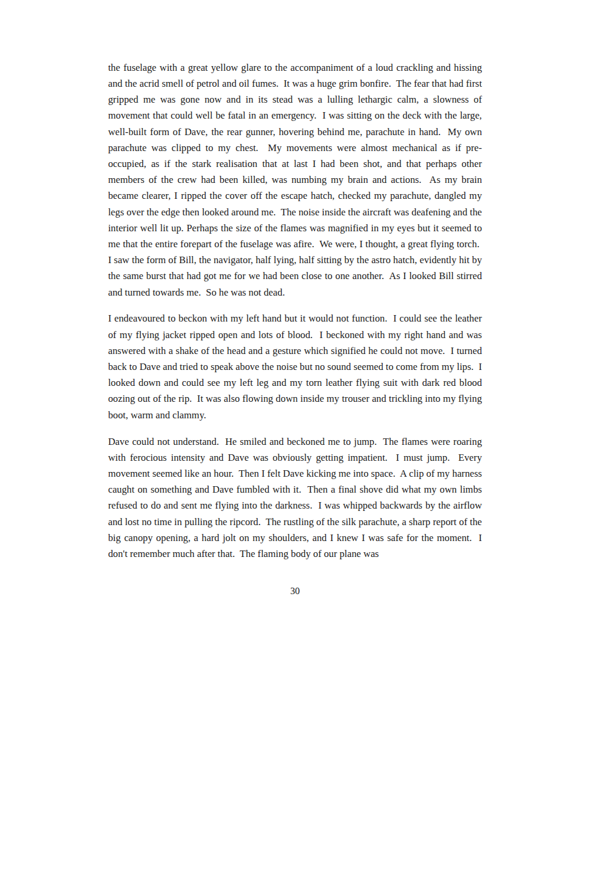the fuselage with a great yellow glare to the accompaniment of a loud crackling and hissing and the acrid smell of petrol and oil fumes. It was a huge grim bonfire. The fear that had first gripped me was gone now and in its stead was a lulling lethargic calm, a slowness of movement that could well be fatal in an emergency. I was sitting on the deck with the large, well-built form of Dave, the rear gunner, hovering behind me, parachute in hand. My own parachute was clipped to my chest. My movements were almost mechanical as if pre-occupied, as if the stark realisation that at last I had been shot, and that perhaps other members of the crew had been killed, was numbing my brain and actions. As my brain became clearer, I ripped the cover off the escape hatch, checked my parachute, dangled my legs over the edge then looked around me. The noise inside the aircraft was deafening and the interior well lit up. Perhaps the size of the flames was magnified in my eyes but it seemed to me that the entire forepart of the fuselage was afire. We were, I thought, a great flying torch. I saw the form of Bill, the navigator, half lying, half sitting by the astro hatch, evidently hit by the same burst that had got me for we had been close to one another. As I looked Bill stirred and turned towards me. So he was not dead.
I endeavoured to beckon with my left hand but it would not function. I could see the leather of my flying jacket ripped open and lots of blood. I beckoned with my right hand and was answered with a shake of the head and a gesture which signified he could not move. I turned back to Dave and tried to speak above the noise but no sound seemed to come from my lips. I looked down and could see my left leg and my torn leather flying suit with dark red blood oozing out of the rip. It was also flowing down inside my trouser and trickling into my flying boot, warm and clammy.
Dave could not understand. He smiled and beckoned me to jump. The flames were roaring with ferocious intensity and Dave was obviously getting impatient. I must jump. Every movement seemed like an hour. Then I felt Dave kicking me into space. A clip of my harness caught on something and Dave fumbled with it. Then a final shove did what my own limbs refused to do and sent me flying into the darkness. I was whipped backwards by the airflow and lost no time in pulling the ripcord. The rustling of the silk parachute, a sharp report of the big canopy opening, a hard jolt on my shoulders, and I knew I was safe for the moment. I don't remember much after that. The flaming body of our plane was
30